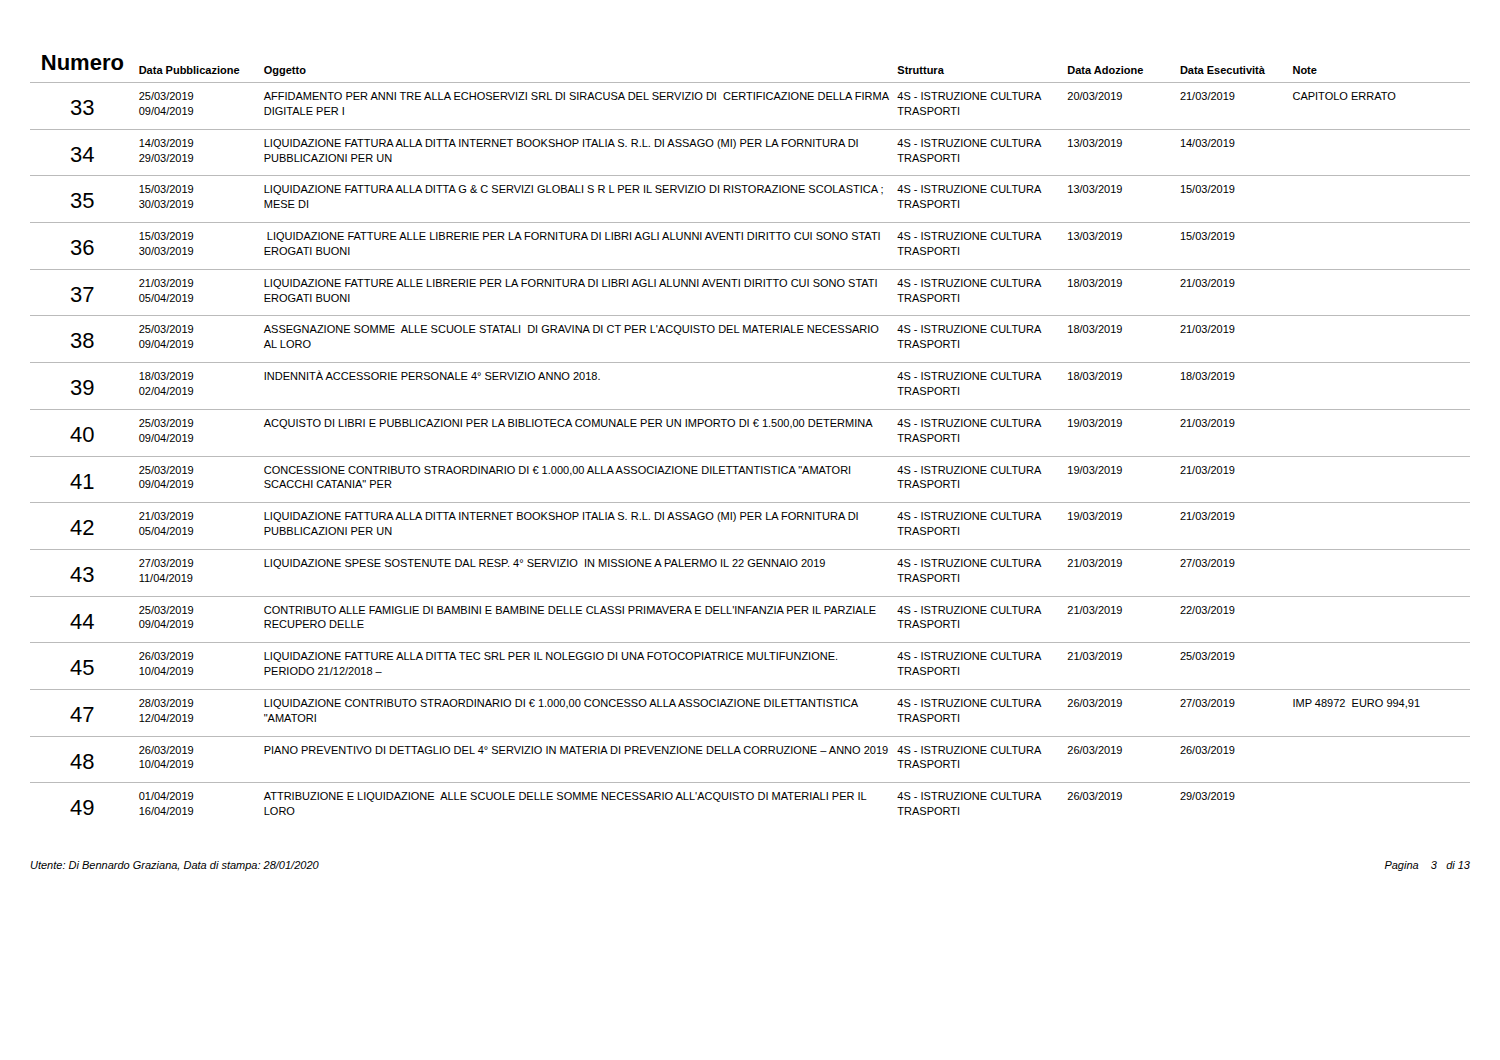| Numero | Data Pubblicazione | Oggetto | Struttura | Data Adozione | Data Esecutività | Note |
| --- | --- | --- | --- | --- | --- | --- |
| 33 | 25/03/2019 09/04/2019 | AFFIDAMENTO PER ANNI TRE ALLA ECHOSERVIZI SRL DI SIRACUSA DEL SERVIZIO DI CERTIFICAZIONE DELLA FIRMA DIGITALE PER I | 4S - ISTRUZIONE CULTURA TRASPORTI | 20/03/2019 | 21/03/2019 | CAPITOLO ERRATO |
| 34 | 14/03/2019 29/03/2019 | LIQUIDAZIONE FATTURA ALLA DITTA INTERNET BOOKSHOP ITALIA S. R.L. DI ASSAGO (MI) PER LA FORNITURA DI PUBBLICAZIONI PER UN | 4S - ISTRUZIONE CULTURA TRASPORTI | 13/03/2019 | 14/03/2019 | |
| 35 | 15/03/2019 30/03/2019 | LIQUIDAZIONE FATTURA ALLA DITTA G & C SERVIZI GLOBALI S R L PER IL SERVIZIO DI RISTORAZIONE SCOLASTICA ; MESE DI | 4S - ISTRUZIONE CULTURA TRASPORTI | 13/03/2019 | 15/03/2019 | |
| 36 | 15/03/2019 30/03/2019 | LIQUIDAZIONE FATTURE ALLE LIBRERIE PER LA FORNITURA DI LIBRI AGLI ALUNNI AVENTI DIRITTO CUI SONO STATI EROGATI BUONI | 4S - ISTRUZIONE CULTURA TRASPORTI | 13/03/2019 | 15/03/2019 | |
| 37 | 21/03/2019 05/04/2019 | LIQUIDAZIONE FATTURE ALLE LIBRERIE PER LA FORNITURA DI LIBRI AGLI ALUNNI AVENTI DIRITTO CUI SONO STATI EROGATI BUONI | 4S - ISTRUZIONE CULTURA TRASPORTI | 18/03/2019 | 21/03/2019 | |
| 38 | 25/03/2019 09/04/2019 | ASSEGNAZIONE SOMME ALLE SCUOLE STATALI DI GRAVINA DI CT PER L'ACQUISTO DEL MATERIALE NECESSARIO AL LORO | 4S - ISTRUZIONE CULTURA TRASPORTI | 18/03/2019 | 21/03/2019 | |
| 39 | 18/03/2019 02/04/2019 | INDENNITÀ ACCESSORIE PERSONALE 4° SERVIZIO ANNO 2018. | 4S - ISTRUZIONE CULTURA TRASPORTI | 18/03/2019 | 18/03/2019 | |
| 40 | 25/03/2019 09/04/2019 | ACQUISTO DI LIBRI E PUBBLICAZIONI PER LA BIBLIOTECA COMUNALE PER UN IMPORTO DI € 1.500,00 DETERMINA | 4S - ISTRUZIONE CULTURA TRASPORTI | 19/03/2019 | 21/03/2019 | |
| 41 | 25/03/2019 09/04/2019 | CONCESSIONE CONTRIBUTO STRAORDINARIO DI € 1.000,00 ALLA ASSOCIAZIONE DILETTANTISTICA "AMATORI SCACCHI CATANIA" PER | 4S - ISTRUZIONE CULTURA TRASPORTI | 19/03/2019 | 21/03/2019 | |
| 42 | 21/03/2019 05/04/2019 | LIQUIDAZIONE FATTURA ALLA DITTA INTERNET BOOKSHOP ITALIA S. R.L. DI ASSAGO (MI) PER LA FORNITURA DI PUBBLICAZIONI PER UN | 4S - ISTRUZIONE CULTURA TRASPORTI | 19/03/2019 | 21/03/2019 | |
| 43 | 27/03/2019 11/04/2019 | LIQUIDAZIONE SPESE SOSTENUTE DAL RESP. 4° SERVIZIO IN MISSIONE A PALERMO IL 22 GENNAIO 2019 | 4S - ISTRUZIONE CULTURA TRASPORTI | 21/03/2019 | 27/03/2019 | |
| 44 | 25/03/2019 09/04/2019 | CONTRIBUTO ALLE FAMIGLIE DI BAMBINI E BAMBINE DELLE CLASSI PRIMAVERA E DELL'INFANZIA PER IL PARZIALE RECUPERO DELLE | 4S - ISTRUZIONE CULTURA TRASPORTI | 21/03/2019 | 22/03/2019 | |
| 45 | 26/03/2019 10/04/2019 | LIQUIDAZIONE FATTURE ALLA DITTA TEC SRL PER IL NOLEGGIO DI UNA FOTOCOPIATRICE MULTIFUNZIONE. PERIODO 21/12/2018 – | 4S - ISTRUZIONE CULTURA TRASPORTI | 21/03/2019 | 25/03/2019 | |
| 47 | 28/03/2019 12/04/2019 | LIQUIDAZIONE CONTRIBUTO STRAORDINARIO DI € 1.000,00 CONCESSO ALLA ASSOCIAZIONE DILETTANTISTICA "AMATORI | 4S - ISTRUZIONE CULTURA TRASPORTI | 26/03/2019 | 27/03/2019 | IMP 48972 EURO 994,91 |
| 48 | 26/03/2019 10/04/2019 | PIANO PREVENTIVO DI DETTAGLIO DEL 4° SERVIZIO IN MATERIA DI PREVENZIONE DELLA CORRUZIONE – ANNO 2019 | 4S - ISTRUZIONE CULTURA TRASPORTI | 26/03/2019 | 26/03/2019 | |
| 49 | 01/04/2019 16/04/2019 | ATTRIBUZIONE E LIQUIDAZIONE ALLE SCUOLE DELLE SOMME NECESSARIO ALL'ACQUISTO DI MATERIALI PER IL LORO | 4S - ISTRUZIONE CULTURA TRASPORTI | 26/03/2019 | 29/03/2019 | |
Utente: Di Bennardo Graziana, Data di stampa: 28/01/2020
Pagina 3 di 13